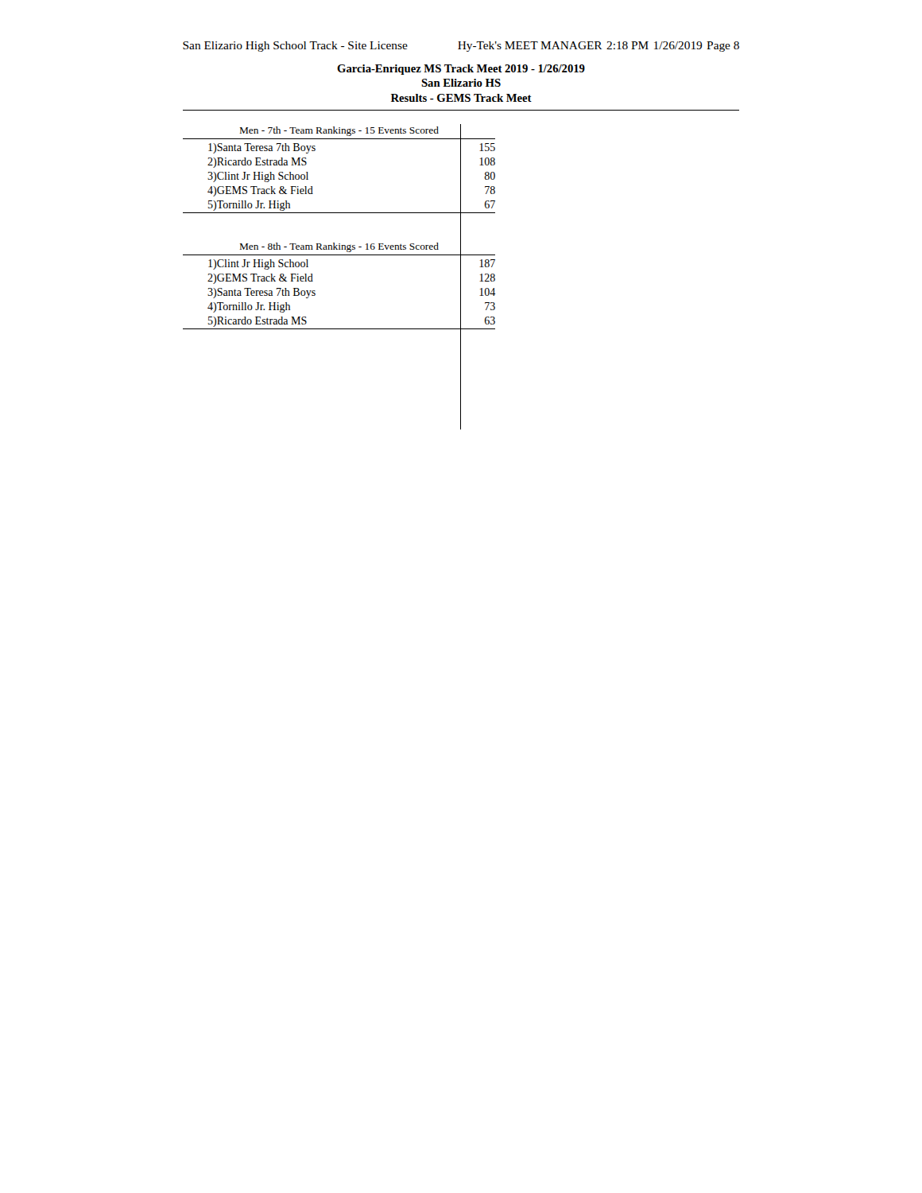San Elizario High School Track - Site License
Hy-Tek's MEET MANAGER2:18 PM 1/26/2019 Page 8
Garcia-Enriquez MS Track Meet 2019 - 1/26/2019
San Elizario HS
Results - GEMS Track Meet
Men - 7th - Team Rankings - 15 Events Scored
| 1) | Santa Teresa 7th Boys | 155 |
| 2) | Ricardo Estrada MS | 108 |
| 3) | Clint Jr High School | 80 |
| 4) | GEMS Track & Field | 78 |
| 5) | Tornillo Jr. High | 67 |
Men - 8th - Team Rankings - 16 Events Scored
| 1) | Clint Jr High School | 187 |
| 2) | GEMS Track & Field | 128 |
| 3) | Santa Teresa 7th Boys | 104 |
| 4) | Tornillo Jr. High | 73 |
| 5) | Ricardo Estrada MS | 63 |